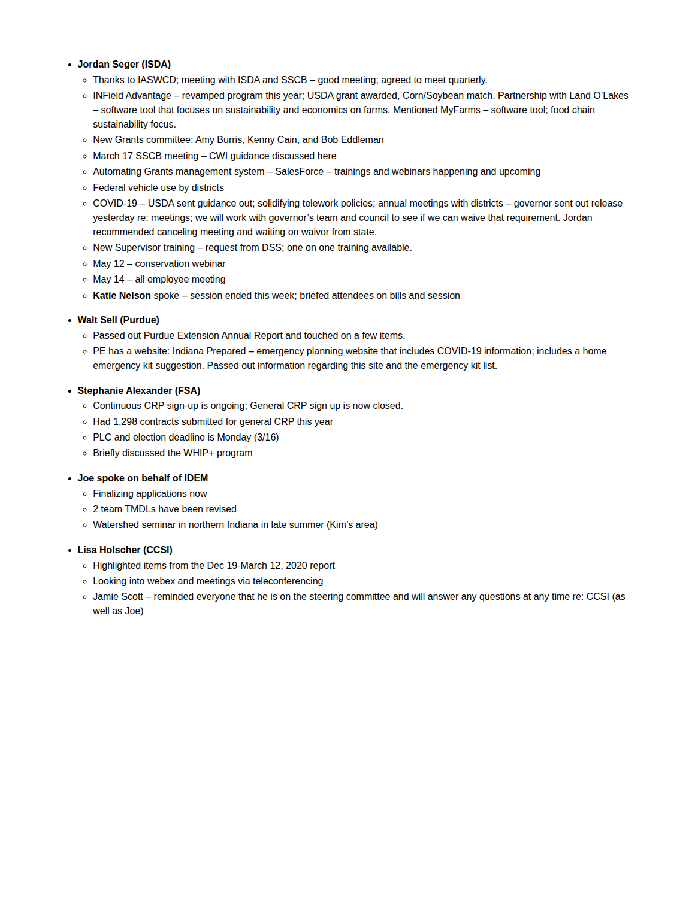Jordan Seger (ISDA)
Thanks to IASWCD; meeting with ISDA and SSCB – good meeting; agreed to meet quarterly.
INField Advantage – revamped program this year; USDA grant awarded, Corn/Soybean match. Partnership with Land O’Lakes – software tool that focuses on sustainability and economics on farms. Mentioned MyFarms – software tool; food chain sustainability focus.
New Grants committee: Amy Burris, Kenny Cain, and Bob Eddleman
March 17 SSCB meeting – CWI guidance discussed here
Automating Grants management system – SalesForce – trainings and webinars happening and upcoming
Federal vehicle use by districts
COVID-19 – USDA sent guidance out; solidifying telework policies; annual meetings with districts – governor sent out release yesterday re: meetings; we will work with governor’s team and council to see if we can waive that requirement. Jordan recommended canceling meeting and waiting on waivor from state.
New Supervisor training – request from DSS; one on one training available.
May 12 – conservation webinar
May 14 – all employee meeting
Katie Nelson spoke – session ended this week; briefed attendees on bills and session
Walt Sell (Purdue)
Passed out Purdue Extension Annual Report and touched on a few items.
PE has a website: Indiana Prepared – emergency planning website that includes COVID-19 information; includes a home emergency kit suggestion. Passed out information regarding this site and the emergency kit list.
Stephanie Alexander (FSA)
Continuous CRP sign-up is ongoing; General CRP sign up is now closed.
Had 1,298 contracts submitted for general CRP this year
PLC and election deadline is Monday (3/16)
Briefly discussed the WHIP+ program
Joe spoke on behalf of IDEM
Finalizing applications now
2 team TMDLs have been revised
Watershed seminar in northern Indiana in late summer (Kim’s area)
Lisa Holscher (CCSI)
Highlighted items from the Dec 19-March 12, 2020 report
Looking into webex and meetings via teleconferencing
Jamie Scott – reminded everyone that he is on the steering committee and will answer any questions at any time re: CCSI (as well as Joe)